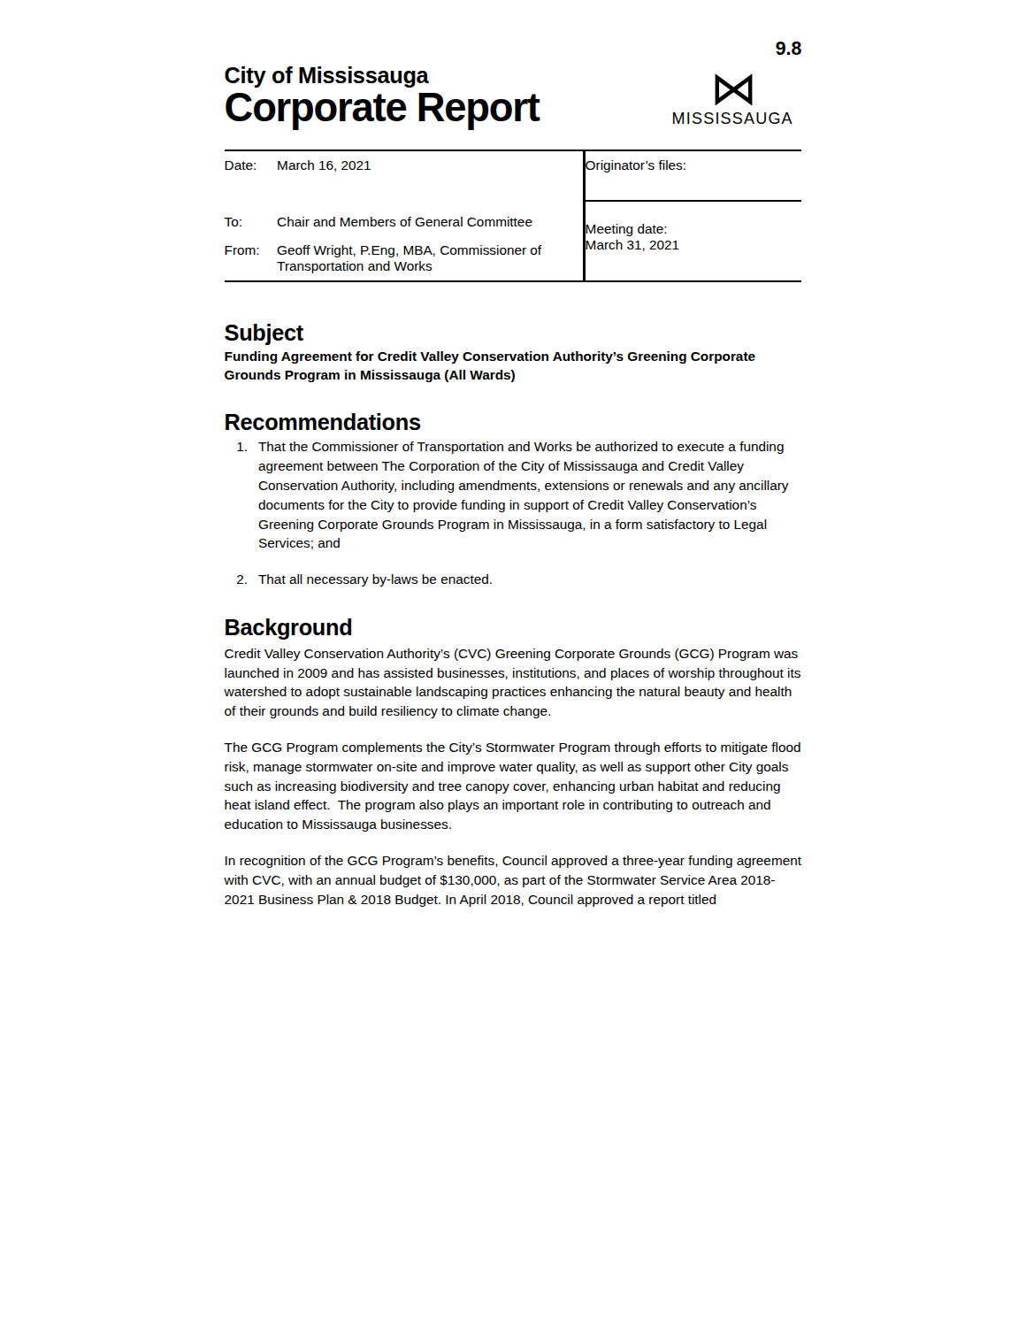9.8
City of Mississauga
Corporate Report
⋈
MISSISSAUGA
| Date: | March 16, 2021 | | Originator’s files: |
| To: | Chair and Members of General Committee | Meeting date: March 31, 2021 |
| From: | Geoff Wright, P.Eng, MBA, Commissioner of Transportation and Works |
Subject
Funding Agreement for Credit Valley Conservation Authority’s Greening Corporate Grounds Program in Mississauga (All Wards)
Recommendations
That the Commissioner of Transportation and Works be authorized to execute a funding agreement between The Corporation of the City of Mississauga and Credit Valley Conservation Authority, including amendments, extensions or renewals and any ancillary documents for the City to provide funding in support of Credit Valley Conservation’s Greening Corporate Grounds Program in Mississauga, in a form satisfactory to Legal Services; and
That all necessary by-laws be enacted.
Background
Credit Valley Conservation Authority’s (CVC) Greening Corporate Grounds (GCG) Program was launched in 2009 and has assisted businesses, institutions, and places of worship throughout its watershed to adopt sustainable landscaping practices enhancing the natural beauty and health of their grounds and build resiliency to climate change.
The GCG Program complements the City’s Stormwater Program through efforts to mitigate flood risk, manage stormwater on-site and improve water quality, as well as support other City goals such as increasing biodiversity and tree canopy cover, enhancing urban habitat and reducing heat island effect. The program also plays an important role in contributing to outreach and education to Mississauga businesses.
In recognition of the GCG Program’s benefits, Council approved a three-year funding agreement with CVC, with an annual budget of $130,000, as part of the Stormwater Service Area 2018-2021 Business Plan & 2018 Budget. In April 2018, Council approved a report titled